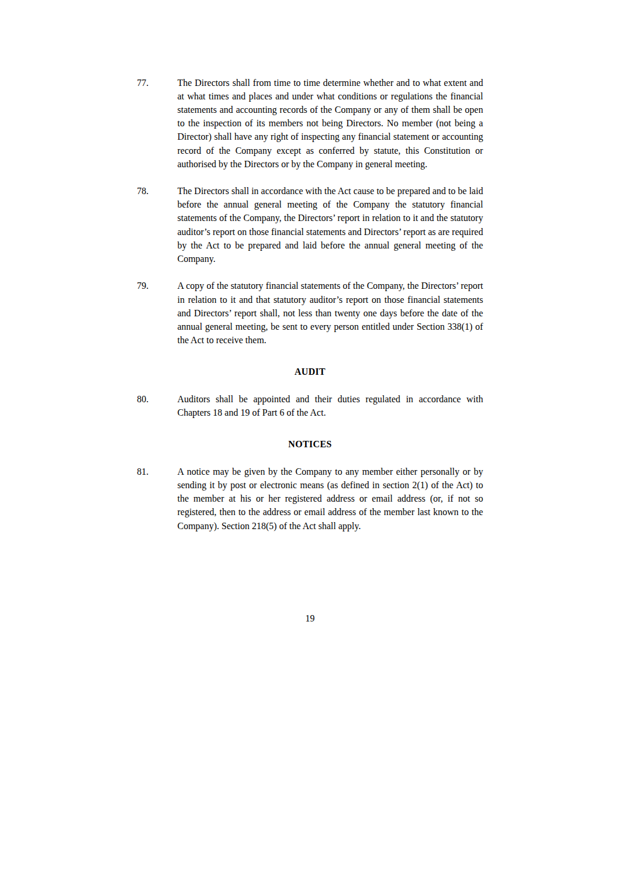77. The Directors shall from time to time determine whether and to what extent and at what times and places and under what conditions or regulations the financial statements and accounting records of the Company or any of them shall be open to the inspection of its members not being Directors. No member (not being a Director) shall have any right of inspecting any financial statement or accounting record of the Company except as conferred by statute, this Constitution or authorised by the Directors or by the Company in general meeting.
78. The Directors shall in accordance with the Act cause to be prepared and to be laid before the annual general meeting of the Company the statutory financial statements of the Company, the Directors’ report in relation to it and the statutory auditor’s report on those financial statements and Directors’ report as are required by the Act to be prepared and laid before the annual general meeting of the Company.
79. A copy of the statutory financial statements of the Company, the Directors’ report in relation to it and that statutory auditor’s report on those financial statements and Directors’ report shall, not less than twenty one days before the date of the annual general meeting, be sent to every person entitled under Section 338(1) of the Act to receive them.
Audit
80. Auditors shall be appointed and their duties regulated in accordance with Chapters 18 and 19 of Part 6 of the Act.
Notices
81. A notice may be given by the Company to any member either personally or by sending it by post or electronic means (as defined in section 2(1) of the Act) to the member at his or her registered address or email address (or, if not so registered, then to the address or email address of the member last known to the Company). Section 218(5) of the Act shall apply.
19